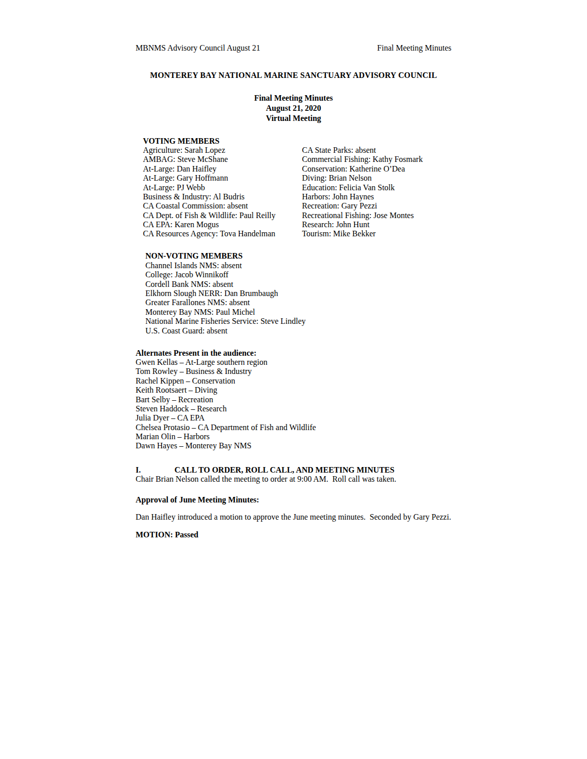MBNMS Advisory Council August 21
Final Meeting Minutes
MONTEREY BAY NATIONAL MARINE SANCTUARY ADVISORY COUNCIL
Final Meeting Minutes
August 21, 2020
Virtual Meeting
VOTING MEMBERS
Agriculture: Sarah Lopez
AMBAG: Steve McShane
At-Large: Dan Haifley
At-Large: Gary Hoffmann
At-Large: PJ Webb
Business & Industry: Al Budris
CA Coastal Commission: absent
CA Dept. of Fish & Wildlife: Paul Reilly
CA EPA: Karen Mogus
CA Resources Agency: Tova Handelman
CA State Parks: absent
Commercial Fishing: Kathy Fosmark
Conservation: Katherine O’Dea
Diving: Brian Nelson
Education: Felicia Van Stolk
Harbors: John Haynes
Recreation: Gary Pezzi
Recreational Fishing: Jose Montes
Research: John Hunt
Tourism: Mike Bekker
NON-VOTING MEMBERS
Channel Islands NMS: absent
College: Jacob Winnikoff
Cordell Bank NMS: absent
Elkhorn Slough NERR: Dan Brumbaugh
Greater Farallones NMS: absent
Monterey Bay NMS: Paul Michel
National Marine Fisheries Service: Steve Lindley
U.S. Coast Guard: absent
Alternates Present in the audience:
Gwen Kellas – At-Large southern region
Tom Rowley – Business & Industry
Rachel Kippen – Conservation
Keith Rootsaert – Diving
Bart Selby – Recreation
Steven Haddock – Research
Julia Dyer – CA EPA
Chelsea Protasio – CA Department of Fish and Wildlife
Marian Olin – Harbors
Dawn Hayes – Monterey Bay NMS
I. CALL TO ORDER, ROLL CALL, AND MEETING MINUTES
Chair Brian Nelson called the meeting to order at 9:00 AM. Roll call was taken.
Approval of June Meeting Minutes:
Dan Haifley introduced a motion to approve the June meeting minutes. Seconded by Gary Pezzi.
MOTION: Passed